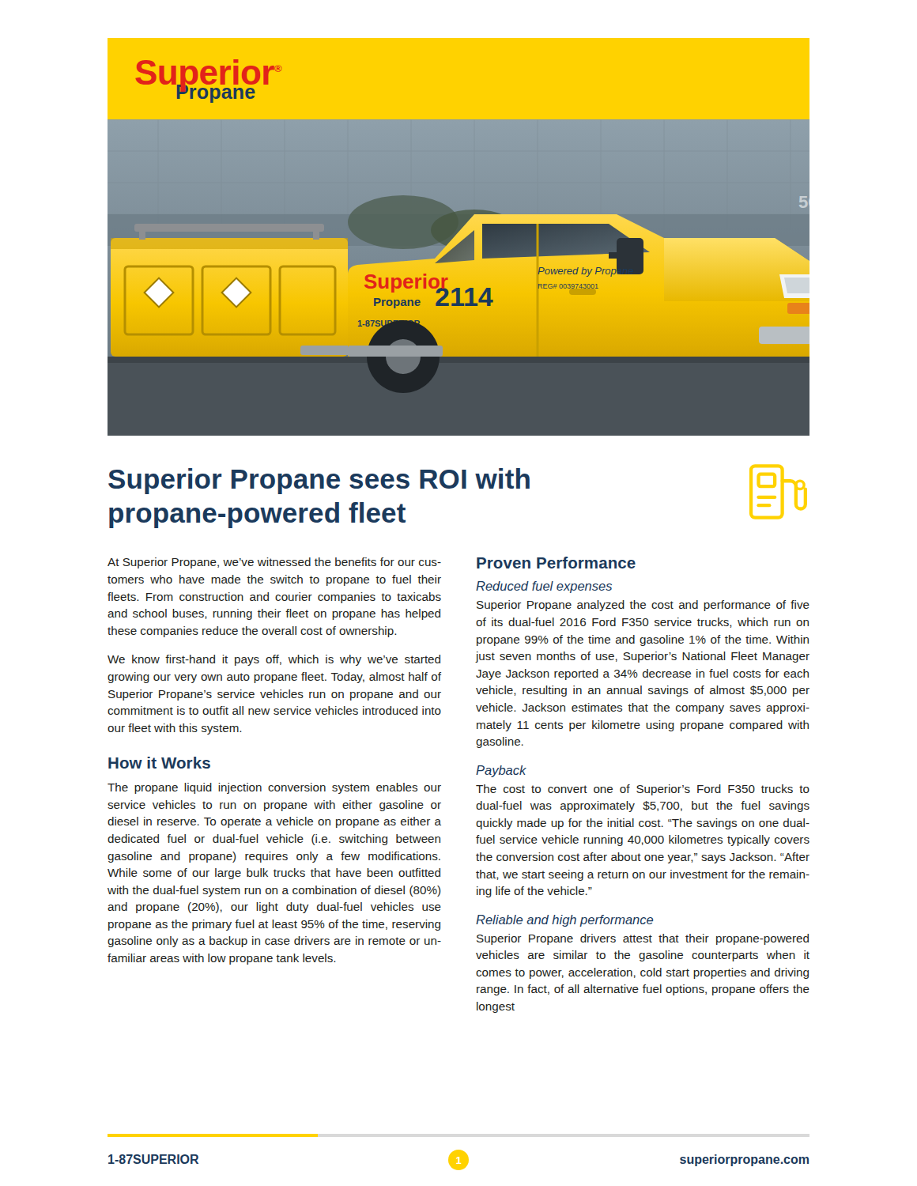Superior® Propane
2114 Superior Propane 1-87SUPERIOR Powered by Propane REG# 0039743001 567
Superior Propane sees ROI with
propane-powered fleet
At Superior Propane, we’ve witnessed the benefits for our customers who have made the switch to propane to fuel their fleets. From construction and courier companies to taxicabs and school buses, running their fleet on propane has helped these companies reduce the overall cost of ownership.
We know first-hand it pays off, which is why we’ve started growing our very own auto propane fleet. Today, almost half of Superior Propane’s service vehicles run on propane and our commitment is to outfit all new service vehicles introduced into our fleet with this system.
How it Works
The propane liquid injection conversion system enables our service vehicles to run on propane with either gasoline or diesel in reserve. To operate a vehicle on propane as either a dedicated fuel or dual-fuel vehicle (i.e. switching between gasoline and propane) requires only a few modifications. While some of our large bulk trucks that have been outfitted with the dual-fuel system run on a combination of diesel (80%) and propane (20%), our light duty dual-fuel vehicles use propane as the primary fuel at least 95% of the time, reserving gasoline only as a backup in case drivers are in remote or unfamiliar areas with low propane tank levels.
Proven Performance
Reduced fuel expenses
Superior Propane analyzed the cost and performance of five of its dual-fuel 2016 Ford F350 service trucks, which run on propane 99% of the time and gasoline 1% of the time. Within just seven months of use, Superior’s National Fleet Manager Jaye Jackson reported a 34% decrease in fuel costs for each vehicle, resulting in an annual savings of almost $5,000 per vehicle. Jackson estimates that the company saves approximately 11 cents per kilometre using propane compared with gasoline.
Payback
The cost to convert one of Superior’s Ford F350 trucks to dual-fuel was approximately $5,700, but the fuel savings quickly made up for the initial cost. “The savings on one dual-fuel service vehicle running 40,000 kilometres typically covers the conversion cost after about one year,” says Jackson. “After that, we start seeing a return on our investment for the remaining life of the vehicle.”
Reliable and high performance
Superior Propane drivers attest that their propane-powered vehicles are similar to the gasoline counterparts when it comes to power, acceleration, cold start properties and driving range. In fact, of all alternative fuel options, propane offers the longest
1-87SUPERIOR 1 superiorpropane.com